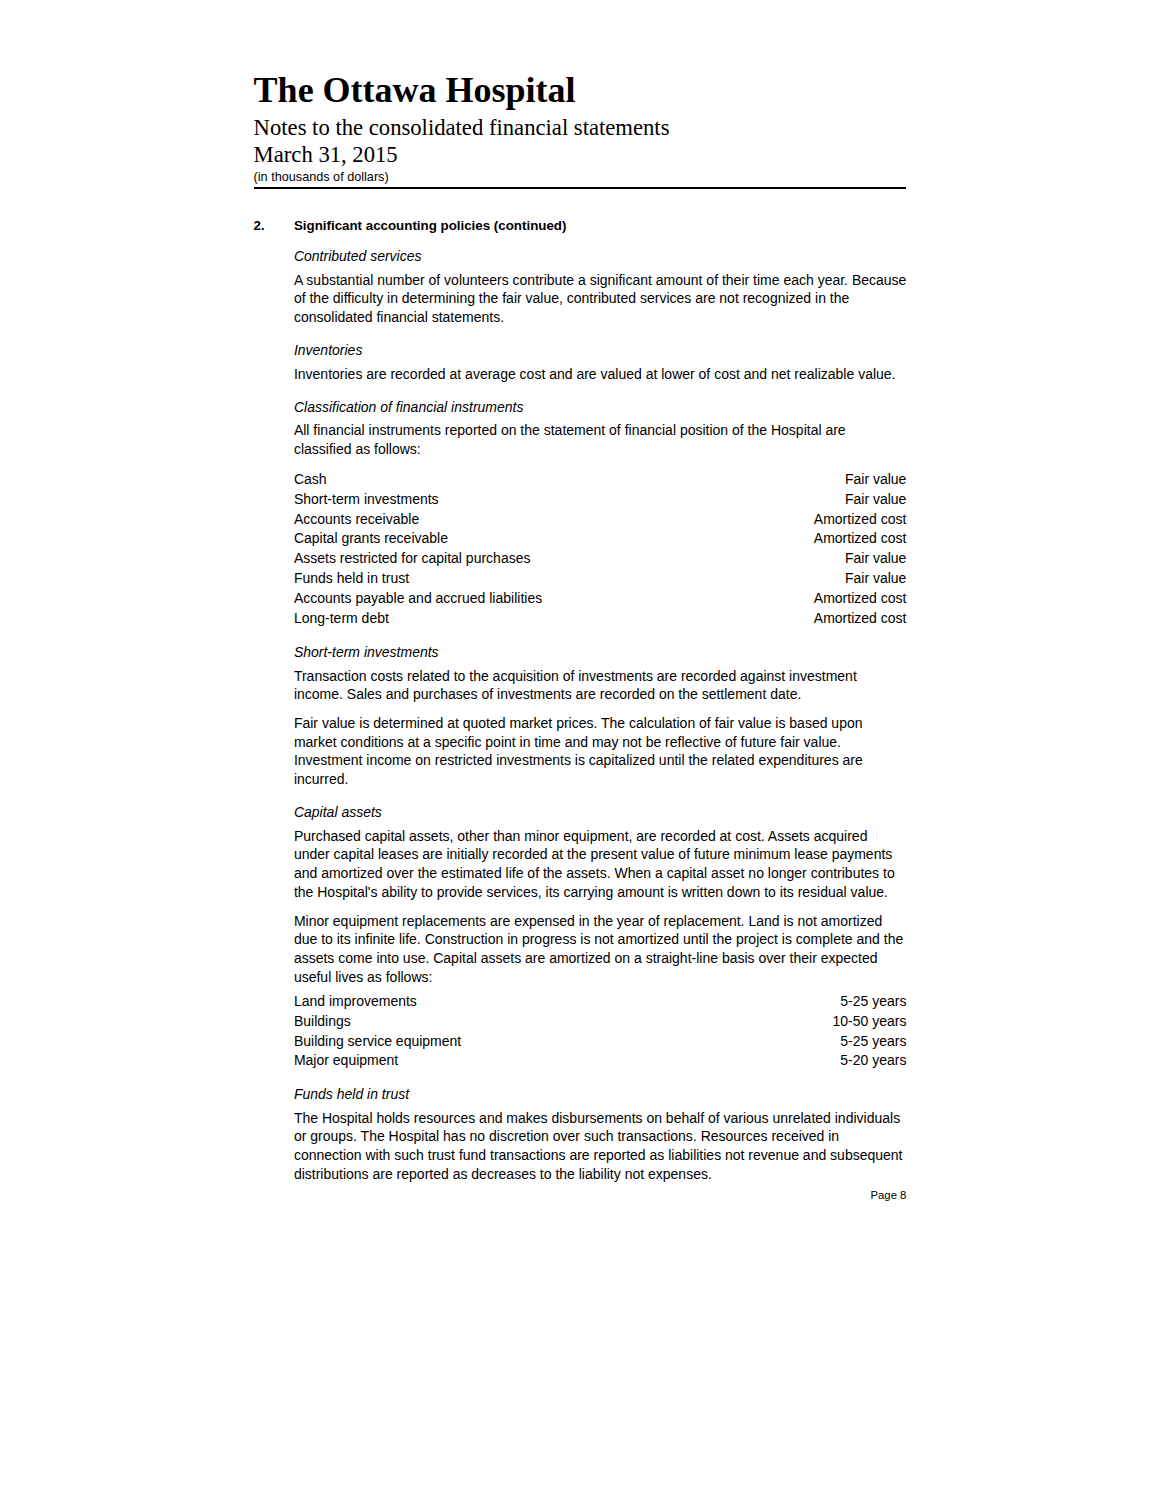The Ottawa Hospital
Notes to the consolidated financial statements
March 31, 2015
(in thousands of dollars)
2.
Significant accounting policies (continued)
Contributed services
A substantial number of volunteers contribute a significant amount of their time each year. Because of the difficulty in determining the fair value, contributed services are not recognized in the consolidated financial statements.
Inventories
Inventories are recorded at average cost and are valued at lower of cost and net realizable value.
Classification of financial instruments
All financial instruments reported on the statement of financial position of the Hospital are classified as follows:
| Cash | Fair value |
| Short-term investments | Fair value |
| Accounts receivable | Amortized cost |
| Capital grants receivable | Amortized cost |
| Assets restricted for capital purchases | Fair value |
| Funds held in trust | Fair value |
| Accounts payable and accrued liabilities | Amortized cost |
| Long-term debt | Amortized cost |
Short-term investments
Transaction costs related to the acquisition of investments are recorded against investment income. Sales and purchases of investments are recorded on the settlement date.
Fair value is determined at quoted market prices. The calculation of fair value is based upon market conditions at a specific point in time and may not be reflective of future fair value. Investment income on restricted investments is capitalized until the related expenditures are incurred.
Capital assets
Purchased capital assets, other than minor equipment, are recorded at cost. Assets acquired under capital leases are initially recorded at the present value of future minimum lease payments and amortized over the estimated life of the assets. When a capital asset no longer contributes to the Hospital's ability to provide services, its carrying amount is written down to its residual value.
Minor equipment replacements are expensed in the year of replacement. Land is not amortized due to its infinite life. Construction in progress is not amortized until the project is complete and the assets come into use. Capital assets are amortized on a straight-line basis over their expected useful lives as follows:
| Land improvements | 5-25 years |
| Buildings | 10-50 years |
| Building service equipment | 5-25 years |
| Major equipment | 5-20 years |
Funds held in trust
The Hospital holds resources and makes disbursements on behalf of various unrelated individuals or groups. The Hospital has no discretion over such transactions. Resources received in connection with such trust fund transactions are reported as liabilities not revenue and subsequent distributions are reported as decreases to the liability not expenses.
Page 8